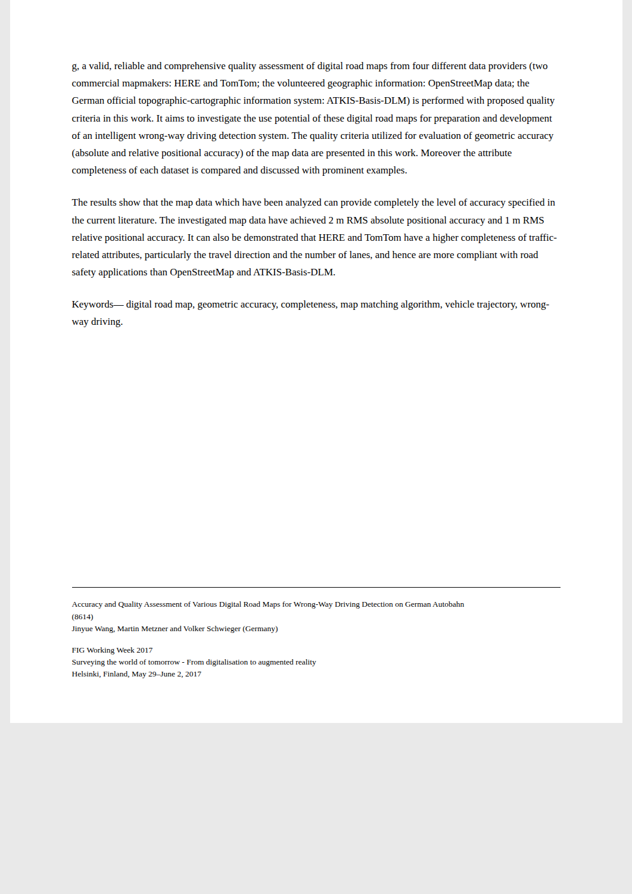g, a valid, reliable and comprehensive quality assessment of digital road maps from four different data providers (two commercial mapmakers: HERE and TomTom; the volunteered geographic information: OpenStreetMap data; the German official topographic-cartographic information system: ATKIS-Basis-DLM) is performed with proposed quality criteria in this work. It aims to investigate the use potential of these digital road maps for preparation and development of an intelligent wrong-way driving detection system. The quality criteria utilized for evaluation of geometric accuracy (absolute and relative positional accuracy) of the map data are presented in this work. Moreover the attribute completeness of each dataset is compared and discussed with prominent examples.
The results show that the map data which have been analyzed can provide completely the level of accuracy specified in the current literature. The investigated map data have achieved 2 m RMS absolute positional accuracy and 1 m RMS relative positional accuracy. It can also be demonstrated that HERE and TomTom have a higher completeness of traffic-related attributes, particularly the travel direction and the number of lanes, and hence are more compliant with road safety applications than OpenStreetMap and ATKIS-Basis-DLM.
Keywords— digital road map, geometric accuracy, completeness, map matching algorithm, vehicle trajectory, wrong-way driving.
Accuracy and Quality Assessment of Various Digital Road Maps for Wrong-Way Driving Detection on German Autobahn
(8614)
Jinyue Wang, Martin Metzner and Volker Schwieger (Germany)
FIG Working Week 2017
Surveying the world of tomorrow - From digitalisation to augmented reality
Helsinki, Finland, May 29–June 2, 2017